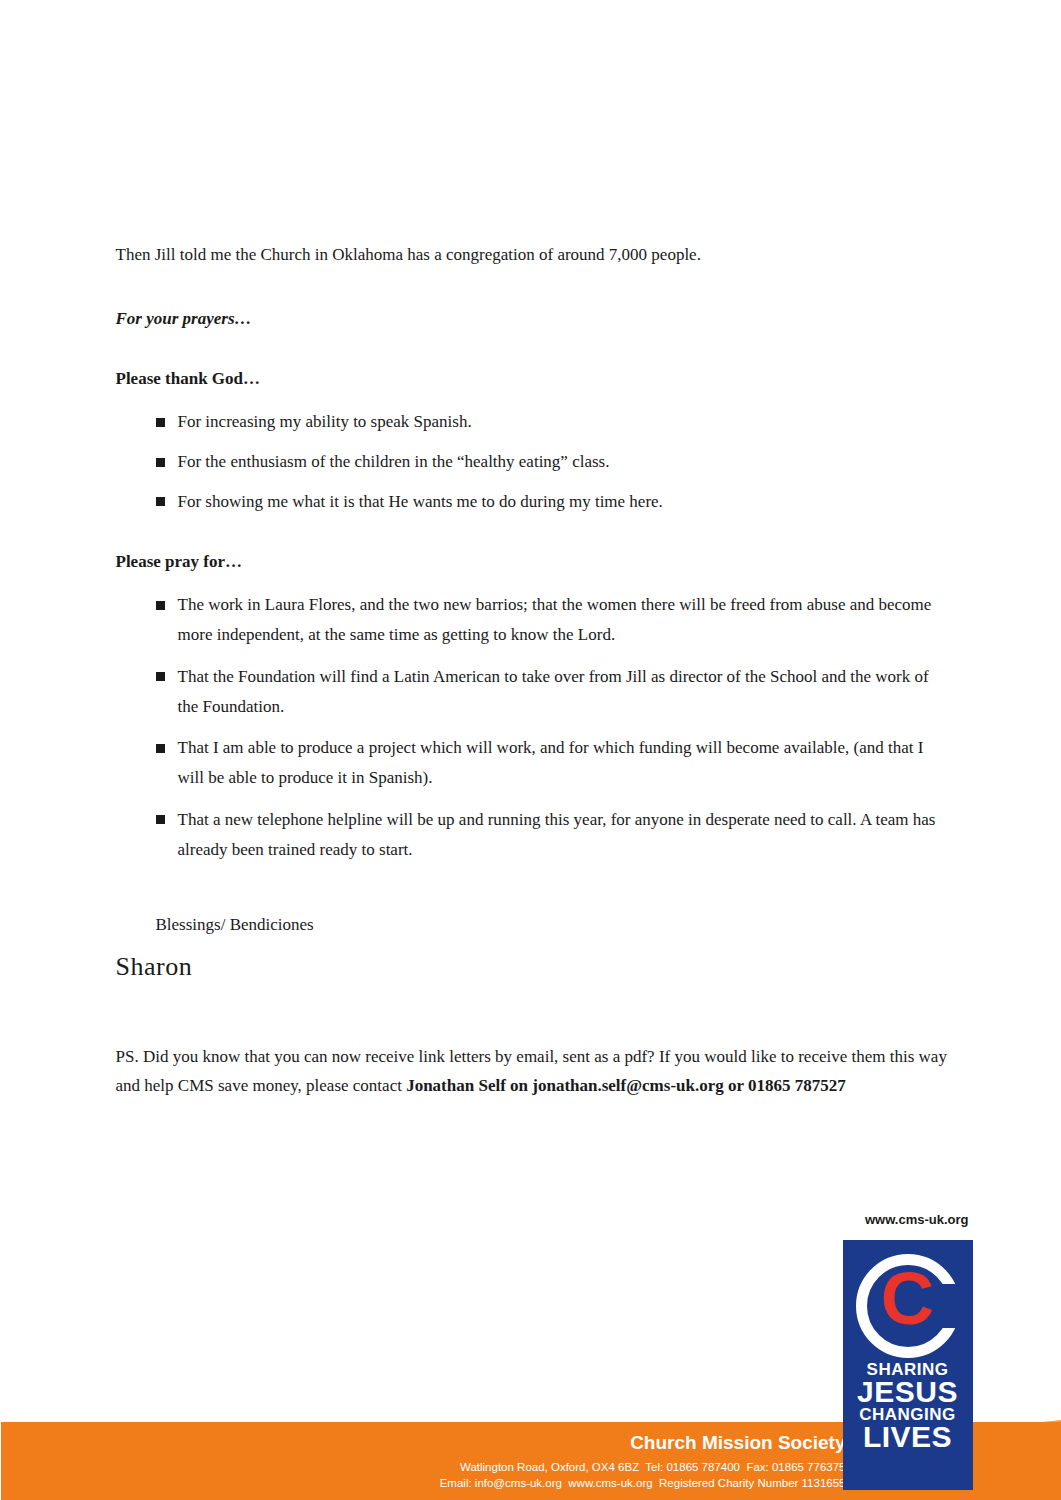Then Jill told me the Church in Oklahoma has a congregation of around 7,000 people.
For your prayers…
Please thank God…
For increasing my ability to speak Spanish.
For the enthusiasm of the children in the “healthy eating” class.
For showing me what it is that He wants me to do during my time here.
Please pray for…
The work in Laura Flores, and the two new barrios; that the women there will be freed from abuse and become more independent, at the same time as getting to know the Lord.
That the Foundation will find a Latin American to take over from Jill as director of the School and the work of the Foundation.
That I am able to produce a project which will work, and for which funding will become available, (and that I will be able to produce it in Spanish).
That a new telephone helpline will be up and running this year, for anyone in desperate need to call. A team has already been trained ready to start.
Blessings/ Bendiciones
Sharon
PS. Did you know that you can now receive link letters by email, sent as a pdf? If you would like to receive them this way and help CMS save money, please contact Jonathan Self on jonathan.self@cms-uk.org or 01865 787527
www.cms-uk.org
Church Mission Society
Watlington Road, Oxford, OX4 6BZ Tel: 01865 787400 Fax: 01865 776375
Email: info@cms-uk.org www.cms-uk.org Registered Charity Number 1131655
C
SHARING
JESUS
CHANGING
LIVES